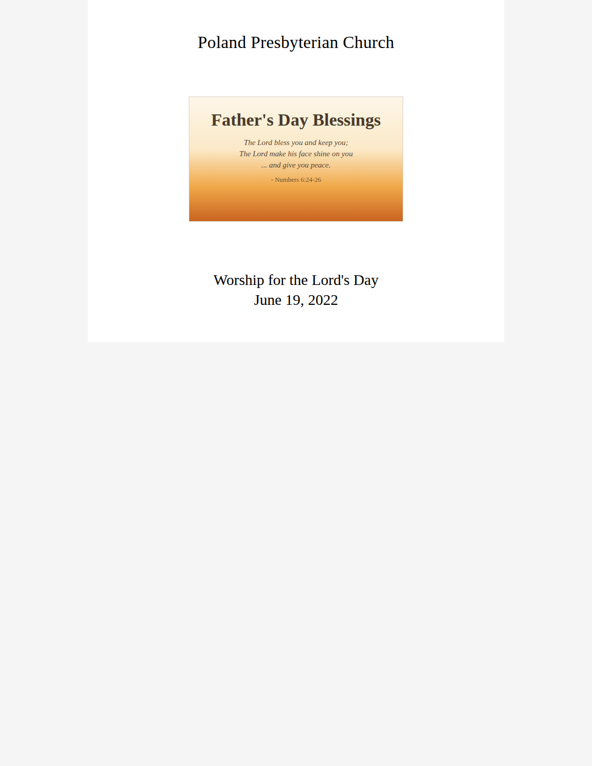Poland Presbyterian Church
Father's Day Blessings
The Lord bless you and keep you;
The Lord make his face shine on you
... and give you peace. - Numbers 6:24-26
Worship for the Lord's Day June 19, 2022